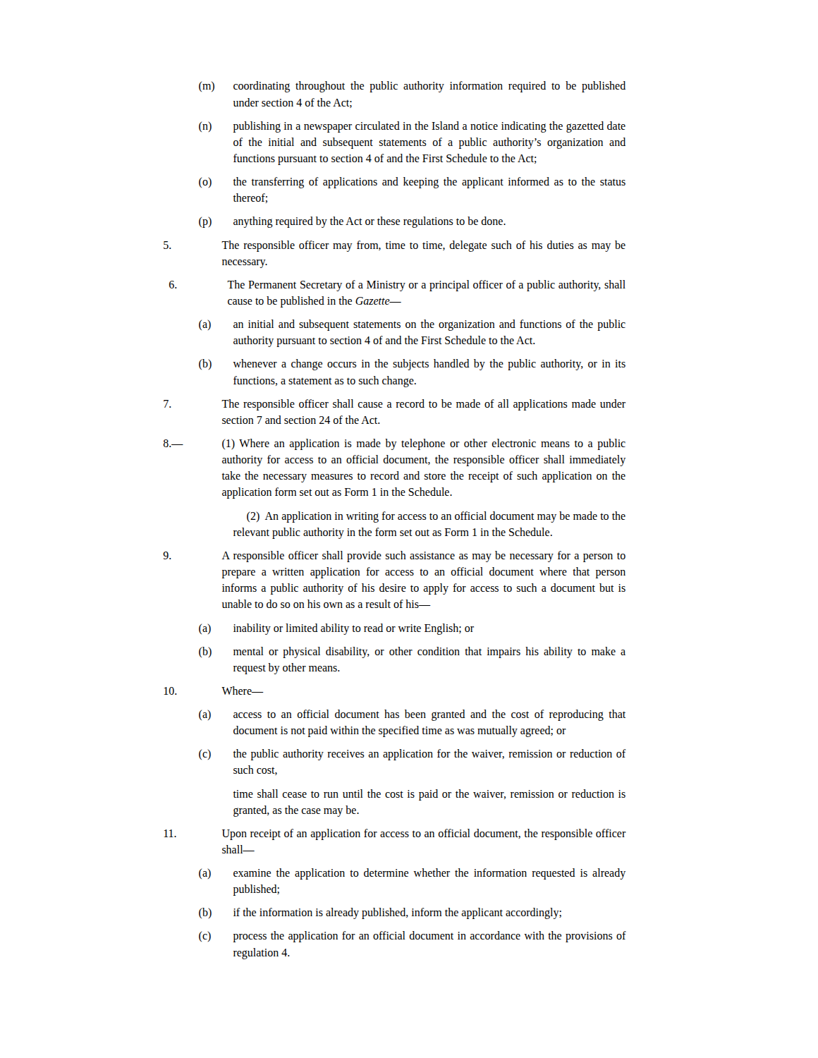(m) coordinating throughout the public authority information required to be published under section 4 of the Act;
(n) publishing in a newspaper circulated in the Island a notice indicating the gazetted date of the initial and subsequent statements of a public authority’s organization and functions pursuant to section 4 of and the First Schedule to the Act;
(o) the transferring of applications and keeping the applicant informed as to the status thereof;
(p) anything required by the Act or these regulations to be done.
5. The responsible officer may from, time to time, delegate such of his duties as may be necessary.
6. The Permanent Secretary of a Ministry or a principal officer of a public authority, shall cause to be published in the Gazette—
(a) an initial and subsequent statements on the organization and functions of the public authority pursuant to section 4 of and the First Schedule to the Act.
(b) whenever a change occurs in the subjects handled by the public authority, or in its functions, a statement as to such change.
7. The responsible officer shall cause a record to be made of all applications made under section 7 and section 24 of the Act.
8.—(1) Where an application is made by telephone or other electronic means to a public authority for access to an official document, the responsible officer shall immediately take the necessary measures to record and store the receipt of such application on the application form set out as Form 1 in the Schedule.
(2) An application in writing for access to an official document may be made to the relevant public authority in the form set out as Form 1 in the Schedule.
9. A responsible officer shall provide such assistance as may be necessary for a person to prepare a written application for access to an official document where that person informs a public authority of his desire to apply for access to such a document but is unable to do so on his own as a result of his—
(a) inability or limited ability to read or write English; or
(b) mental or physical disability, or other condition that impairs his ability to make a request by other means.
10. Where—
(a) access to an official document has been granted and the cost of reproducing that document is not paid within the specified time as was mutually agreed; or
(c) the public authority receives an application for the waiver, remission or reduction of such cost,
time shall cease to run until the cost is paid or the waiver, remission or reduction is granted, as the case may be.
11. Upon receipt of an application for access to an official document, the responsible officer shall—
(a) examine the application to determine whether the information requested is already published;
(b) if the information is already published, inform the applicant accordingly;
(c) process the application for an official document in accordance with the provisions of regulation 4.